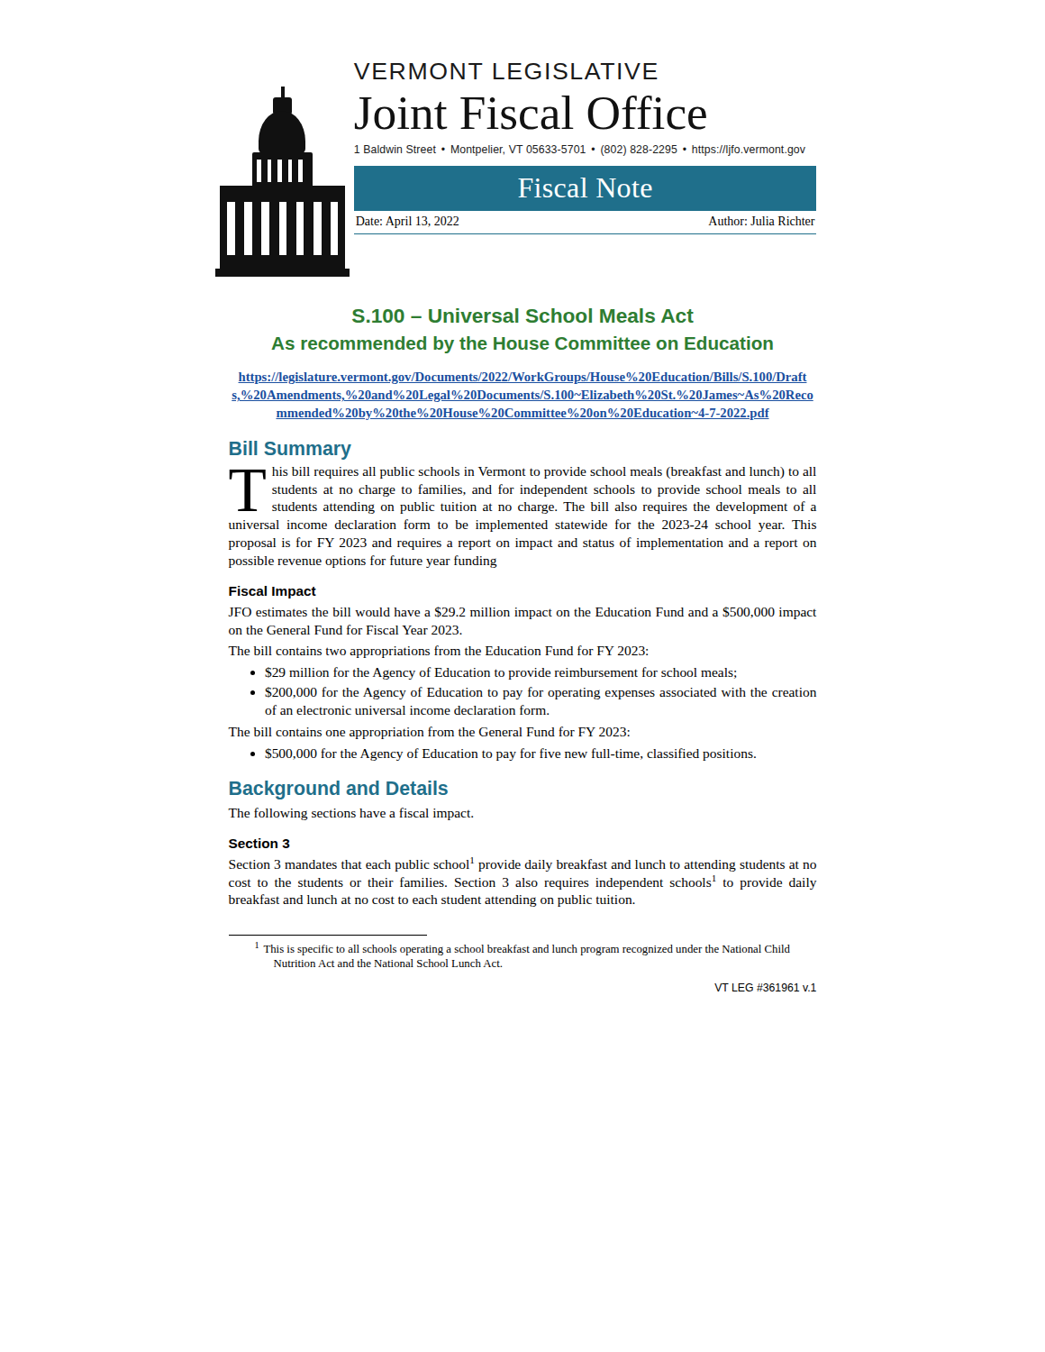VERMONT LEGISLATIVE
Joint Fiscal Office
1 Baldwin Street•Montpelier, VT 05633-5701•(802) 828-2295•https://ljfo.vermont.gov
Fiscal Note
Date: April 13, 2022
Author: Julia Richter
S.100 – Universal School Meals Act As recommended by the House Committee on Education
https://legislature.vermont.gov/Documents/2022/WorkGroups/House%20Education/Bills/S.100/Drafts,%20Amendments,%20and%20Legal%20Documents/S.100~Elizabeth%20St.%20James~As%20Recommended%20by%20the%20House%20Committee%20on%20Education~4-7-2022.pdf
Bill Summary
T
his bill requires all public schools in Vermont to provide school meals (breakfast and lunch) to all students at no charge to families, and for independent schools to provide school meals to all students attending on public tuition at no charge. The bill also requires the development of a universal income declaration form to be implemented statewide for the 2023-24 school year. This proposal is for FY 2023 and requires a report on impact and status of implementation and a report on possible revenue options for future year funding
Fiscal Impact
JFO estimates the bill would have a $29.2 million impact on the Education Fund and a $500,000 impact on the General Fund for Fiscal Year 2023.
The bill contains two appropriations from the Education Fund for FY 2023:
$29 million for the Agency of Education to provide reimbursement for school meals;
$200,000 for the Agency of Education to pay for operating expenses associated with the creation of an electronic universal income declaration form.
The bill contains one appropriation from the General Fund for FY 2023:
$500,000 for the Agency of Education to pay for five new full-time, classified positions.
Background and Details
The following sections have a fiscal impact.
Section 3
Section 3 mandates that each public school1 provide daily breakfast and lunch to attending students at no cost to the students or their families. Section 3 also requires independent schools1 to provide daily breakfast and lunch at no cost to each student attending on public tuition.
1 This is specific to all schools operating a school breakfast and lunch program recognized under the National Child Nutrition Act and the National School Lunch Act.
VT LEG #361961 v.1